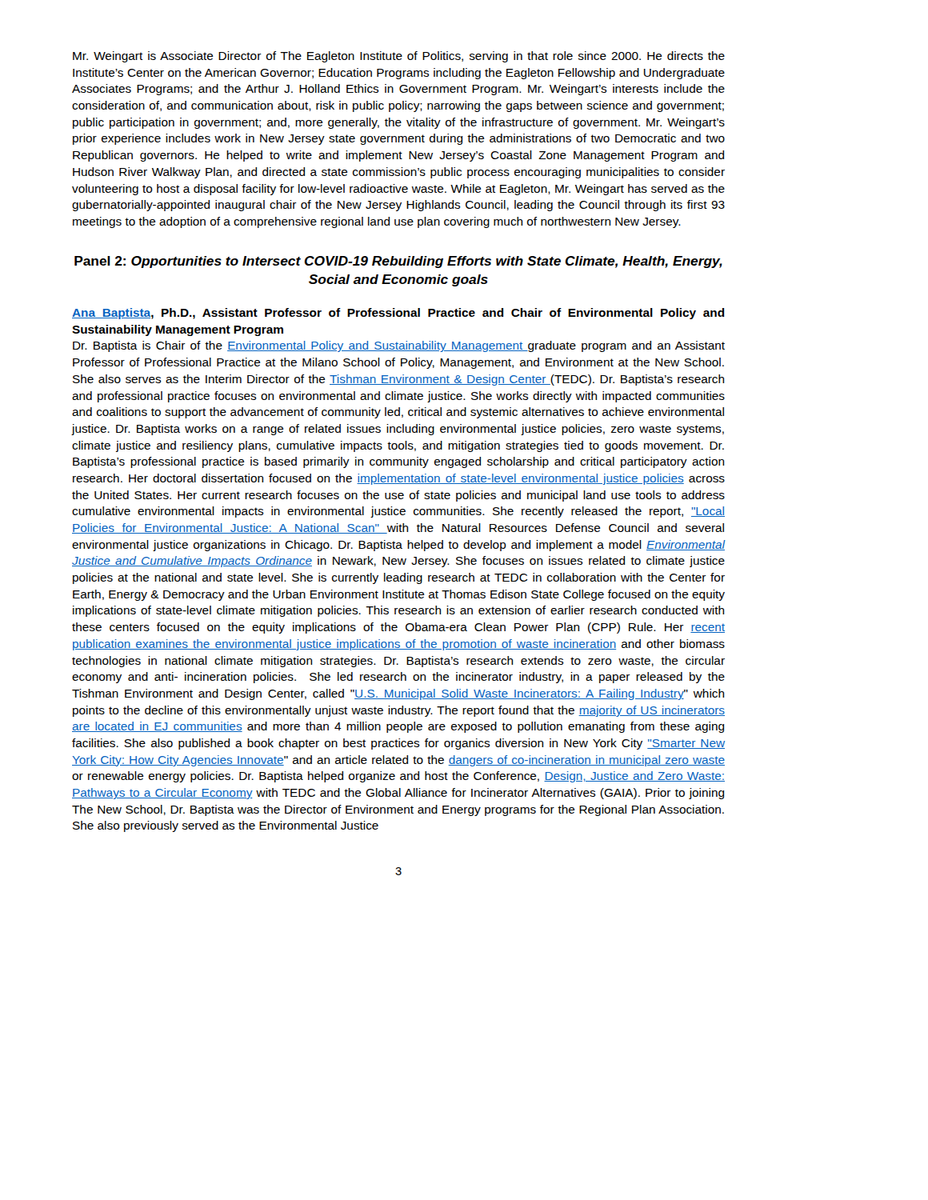Mr. Weingart is Associate Director of The Eagleton Institute of Politics, serving in that role since 2000. He directs the Institute’s Center on the American Governor; Education Programs including the Eagleton Fellowship and Undergraduate Associates Programs; and the Arthur J. Holland Ethics in Government Program. Mr. Weingart’s interests include the consideration of, and communication about, risk in public policy; narrowing the gaps between science and government; public participation in government; and, more generally, the vitality of the infrastructure of government. Mr. Weingart’s prior experience includes work in New Jersey state government during the administrations of two Democratic and two Republican governors. He helped to write and implement New Jersey’s Coastal Zone Management Program and Hudson River Walkway Plan, and directed a state commission’s public process encouraging municipalities to consider volunteering to host a disposal facility for low-level radioactive waste. While at Eagleton, Mr. Weingart has served as the gubernatorially-appointed inaugural chair of the New Jersey Highlands Council, leading the Council through its first 93 meetings to the adoption of a comprehensive regional land use plan covering much of northwestern New Jersey.
Panel 2: Opportunities to Intersect COVID-19 Rebuilding Efforts with State Climate, Health, Energy, Social and Economic goals
Ana Baptista, Ph.D., Assistant Professor of Professional Practice and Chair of Environmental Policy and Sustainability Management Program
Dr. Baptista is Chair of the Environmental Policy and Sustainability Management graduate program and an Assistant Professor of Professional Practice at the Milano School of Policy, Management, and Environment at the New School. She also serves as the Interim Director of the Tishman Environment & Design Center (TEDC). Dr. Baptista’s research and professional practice focuses on environmental and climate justice. She works directly with impacted communities and coalitions to support the advancement of community led, critical and systemic alternatives to achieve environmental justice. Dr. Baptista works on a range of related issues including environmental justice policies, zero waste systems, climate justice and resiliency plans, cumulative impacts tools, and mitigation strategies tied to goods movement. Dr. Baptista’s professional practice is based primarily in community engaged scholarship and critical participatory action research. Her doctoral dissertation focused on the implementation of state-level environmental justice policies across the United States. Her current research focuses on the use of state policies and municipal land use tools to address cumulative environmental impacts in environmental justice communities. She recently released the report, "Local Policies for Environmental Justice: A National Scan" with the Natural Resources Defense Council and several environmental justice organizations in Chicago. Dr. Baptista helped to develop and implement a model Environmental Justice and Cumulative Impacts Ordinance in Newark, New Jersey. She focuses on issues related to climate justice policies at the national and state level. She is currently leading research at TEDC in collaboration with the Center for Earth, Energy & Democracy and the Urban Environment Institute at Thomas Edison State College focused on the equity implications of state-level climate mitigation policies. This research is an extension of earlier research conducted with these centers focused on the equity implications of the Obama-era Clean Power Plan (CPP) Rule. Her recent publication examines the environmental justice implications of the promotion of waste incineration and other biomass technologies in national climate mitigation strategies. Dr. Baptista’s research extends to zero waste, the circular economy and anti- incineration policies. She led research on the incinerator industry, in a paper released by the Tishman Environment and Design Center, called "U.S. Municipal Solid Waste Incinerators: A Failing Industry" which points to the decline of this environmentally unjust waste industry. The report found that the majority of US incinerators are located in EJ communities and more than 4 million people are exposed to pollution emanating from these aging facilities. She also published a book chapter on best practices for organics diversion in New York City "Smarter New York City: How City Agencies Innovate" and an article related to the dangers of co-incineration in municipal zero waste or renewable energy policies. Dr. Baptista helped organize and host the Conference, Design, Justice and Zero Waste: Pathways to a Circular Economy with TEDC and the Global Alliance for Incinerator Alternatives (GAIA). Prior to joining The New School, Dr. Baptista was the Director of Environment and Energy programs for the Regional Plan Association. She also previously served as the Environmental Justice
3